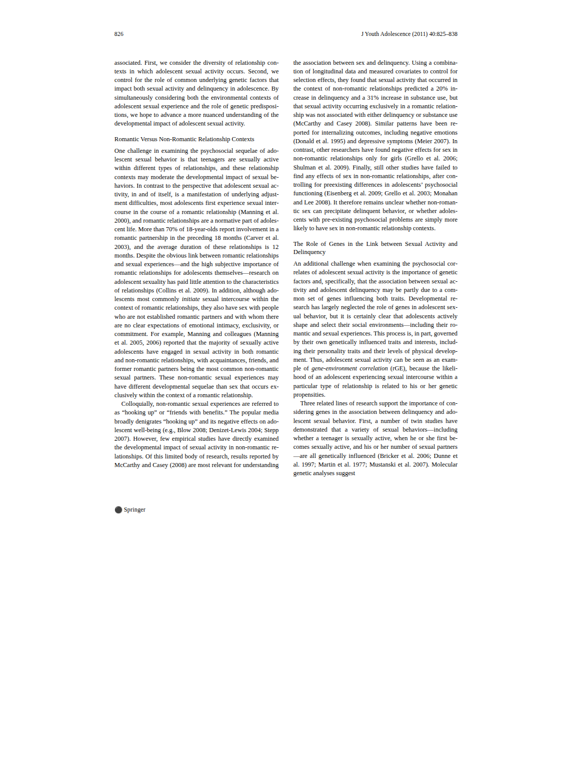826 J Youth Adolescence (2011) 40:825–838
associated. First, we consider the diversity of relationship contexts in which adolescent sexual activity occurs. Second, we control for the role of common underlying genetic factors that impact both sexual activity and delinquency in adolescence. By simultaneously considering both the environmental contexts of adolescent sexual experience and the role of genetic predispositions, we hope to advance a more nuanced understanding of the developmental impact of adolescent sexual activity.
Romantic Versus Non-Romantic Relationship Contexts
One challenge in examining the psychosocial sequelae of adolescent sexual behavior is that teenagers are sexually active within different types of relationships, and these relationship contexts may moderate the developmental impact of sexual behaviors. In contrast to the perspective that adolescent sexual activity, in and of itself, is a manifestation of underlying adjustment difficulties, most adolescents first experience sexual intercourse in the course of a romantic relationship (Manning et al. 2000), and romantic relationships are a normative part of adolescent life. More than 70% of 18-year-olds report involvement in a romantic partnership in the preceding 18 months (Carver et al. 2003), and the average duration of these relationships is 12 months. Despite the obvious link between romantic relationships and sexual experiences—and the high subjective importance of romantic relationships for adolescents themselves—research on adolescent sexuality has paid little attention to the characteristics of relationships (Collins et al. 2009). In addition, although adolescents most commonly initiate sexual intercourse within the context of romantic relationships, they also have sex with people who are not established romantic partners and with whom there are no clear expectations of emotional intimacy, exclusivity, or commitment. For example, Manning and colleagues (Manning et al. 2005, 2006) reported that the majority of sexually active adolescents have engaged in sexual activity in both romantic and non-romantic relationships, with acquaintances, friends, and former romantic partners being the most common non-romantic sexual partners. These non-romantic sexual experiences may have different developmental sequelae than sex that occurs exclusively within the context of a romantic relationship.
Colloquially, non-romantic sexual experiences are referred to as “hooking up” or “friends with benefits.” The popular media broadly denigrates “hooking up” and its negative effects on adolescent well-being (e.g., Blow 2008; Denizet-Lewis 2004; Stepp 2007). However, few empirical studies have directly examined the developmental impact of sexual activity in non-romantic relationships. Of this limited body of research, results reported by McCarthy and Casey (2008) are most relevant for understanding the association between sex and delinquency. Using a combination of longitudinal data and measured covariates to control for selection effects, they found that sexual activity that occurred in the context of non-romantic relationships predicted a 20% increase in delinquency and a 31% increase in substance use, but that sexual activity occurring exclusively in a romantic relationship was not associated with either delinquency or substance use (McCarthy and Casey 2008). Similar patterns have been reported for internalizing outcomes, including negative emotions (Donald et al. 1995) and depressive symptoms (Meier 2007). In contrast, other researchers have found negative effects for sex in non-romantic relationships only for girls (Grello et al. 2006; Shulman et al. 2009). Finally, still other studies have failed to find any effects of sex in non-romantic relationships, after controlling for preexisting differences in adolescents’ psychosocial functioning (Eisenberg et al. 2009; Grello et al. 2003; Monahan and Lee 2008). It therefore remains unclear whether non-romantic sex can precipitate delinquent behavior, or whether adolescents with pre-existing psychosocial problems are simply more likely to have sex in non-romantic relationship contexts.
The Role of Genes in the Link between Sexual Activity and Delinquency
An additional challenge when examining the psychosocial correlates of adolescent sexual activity is the importance of genetic factors and, specifically, that the association between sexual activity and adolescent delinquency may be partly due to a common set of genes influencing both traits. Developmental research has largely neglected the role of genes in adolescent sexual behavior, but it is certainly clear that adolescents actively shape and select their social environments—including their romantic and sexual experiences. This process is, in part, governed by their own genetically influenced traits and interests, including their personality traits and their levels of physical development. Thus, adolescent sexual activity can be seen as an example of gene-environment correlation (rGE), because the likelihood of an adolescent experiencing sexual intercourse within a particular type of relationship is related to his or her genetic propensities.
Three related lines of research support the importance of considering genes in the association between delinquency and adolescent sexual behavior. First, a number of twin studies have demonstrated that a variety of sexual behaviors—including whether a teenager is sexually active, when he or she first becomes sexually active, and his or her number of sexual partners—are all genetically influenced (Bricker et al. 2006; Dunne et al. 1997; Martin et al. 1977; Mustanski et al. 2007). Molecular genetic analyses suggest
⚫Springer